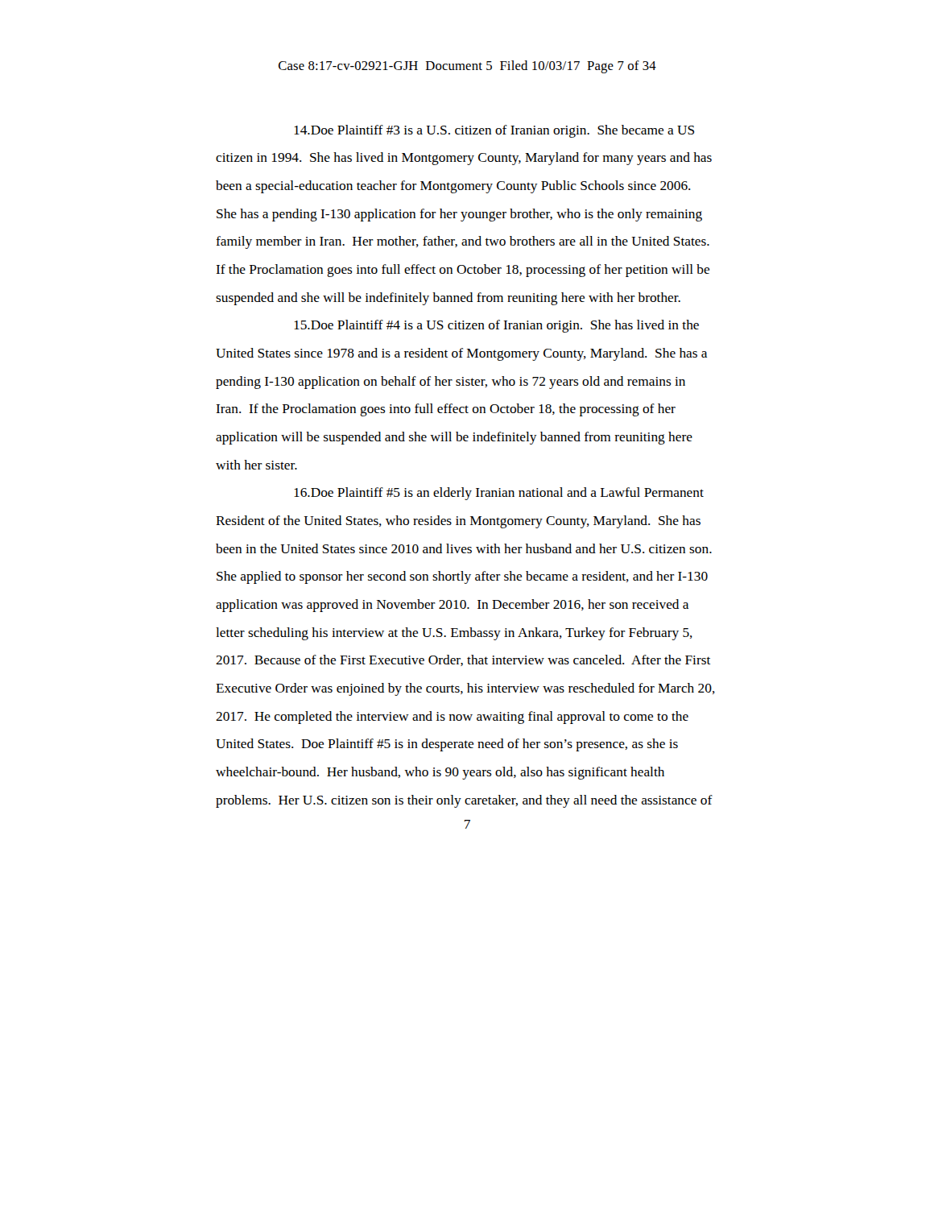Case 8:17-cv-02921-GJH Document 5 Filed 10/03/17 Page 7 of 34
14. Doe Plaintiff #3 is a U.S. citizen of Iranian origin. She became a US citizen in 1994. She has lived in Montgomery County, Maryland for many years and has been a special-education teacher for Montgomery County Public Schools since 2006. She has a pending I-130 application for her younger brother, who is the only remaining family member in Iran. Her mother, father, and two brothers are all in the United States. If the Proclamation goes into full effect on October 18, processing of her petition will be suspended and she will be indefinitely banned from reuniting here with her brother.
15. Doe Plaintiff #4 is a US citizen of Iranian origin. She has lived in the United States since 1978 and is a resident of Montgomery County, Maryland. She has a pending I-130 application on behalf of her sister, who is 72 years old and remains in Iran. If the Proclamation goes into full effect on October 18, the processing of her application will be suspended and she will be indefinitely banned from reuniting here with her sister.
16. Doe Plaintiff #5 is an elderly Iranian national and a Lawful Permanent Resident of the United States, who resides in Montgomery County, Maryland. She has been in the United States since 2010 and lives with her husband and her U.S. citizen son. She applied to sponsor her second son shortly after she became a resident, and her I-130 application was approved in November 2010. In December 2016, her son received a letter scheduling his interview at the U.S. Embassy in Ankara, Turkey for February 5, 2017. Because of the First Executive Order, that interview was canceled. After the First Executive Order was enjoined by the courts, his interview was rescheduled for March 20, 2017. He completed the interview and is now awaiting final approval to come to the United States. Doe Plaintiff #5 is in desperate need of her son’s presence, as she is wheelchair-bound. Her husband, who is 90 years old, also has significant health problems. Her U.S. citizen son is their only caretaker, and they all need the assistance of
7